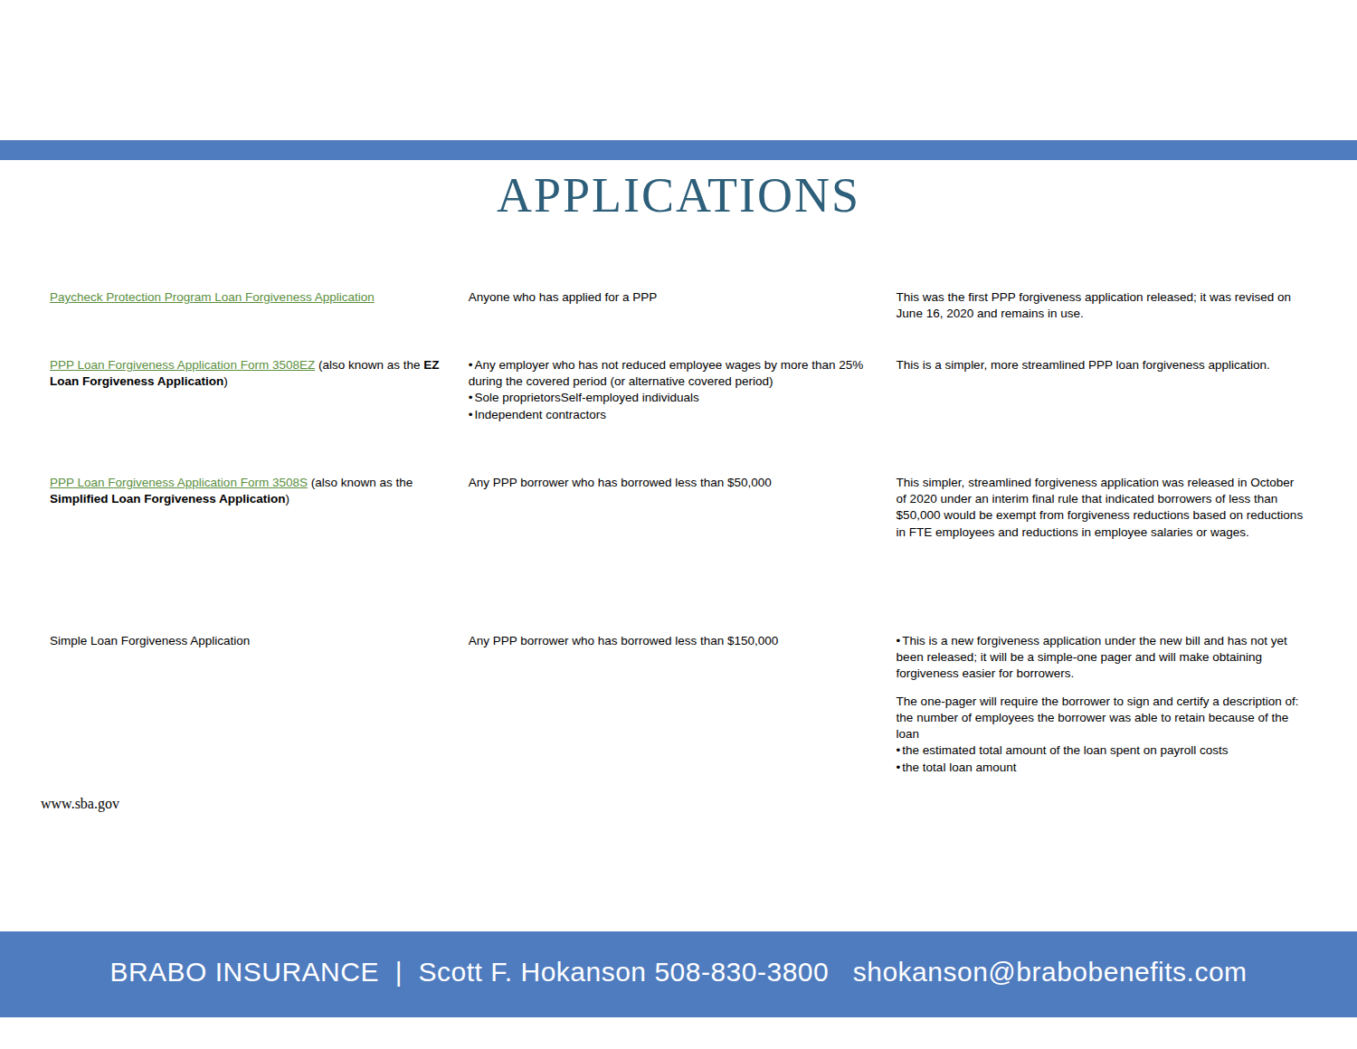APPLICATIONS
| Paycheck Protection Program Loan Forgiveness Application | Anyone who has applied for a PPP | This was the first PPP forgiveness application released; it was revised on June 16, 2020 and remains in use. |
| PPP Loan Forgiveness Application Form 3508EZ (also known as the EZ Loan Forgiveness Application ) | Any employer who has not reduced employee wages by more than 25% during the covered period (or alternative covered period) Sole proprietorsSelf-employed individuals Independent contractors | This is a simpler, more streamlined PPP loan forgiveness application. |
| PPP Loan Forgiveness Application Form 3508S (also known as the Simplified Loan Forgiveness Application ) | Any PPP borrower who has borrowed less than $50,000 | This simpler, streamlined forgiveness application was released in October of 2020 under an interim final rule that indicated borrowers of less than $50,000 would be exempt from forgiveness reductions based on reductions in FTE employees and reductions in employee salaries or wages. |
| Simple Loan Forgiveness Application | Any PPP borrower who has borrowed less than $150,000 | This is a new forgiveness application under the new bill and has not yet been released; it will be a simple-one pager and will make obtaining forgiveness easier for borrowers. The one-pager will require the borrower to sign and certify a description of: the number of employees the borrower was able to retain because of the loan the estimated total amount of the loan spent on payroll costs the total loan amount |
www.sba.gov
BRABO INSURANCE | Scott F. Hokanson 508-830-3800 shokanson@brabobenefits.com